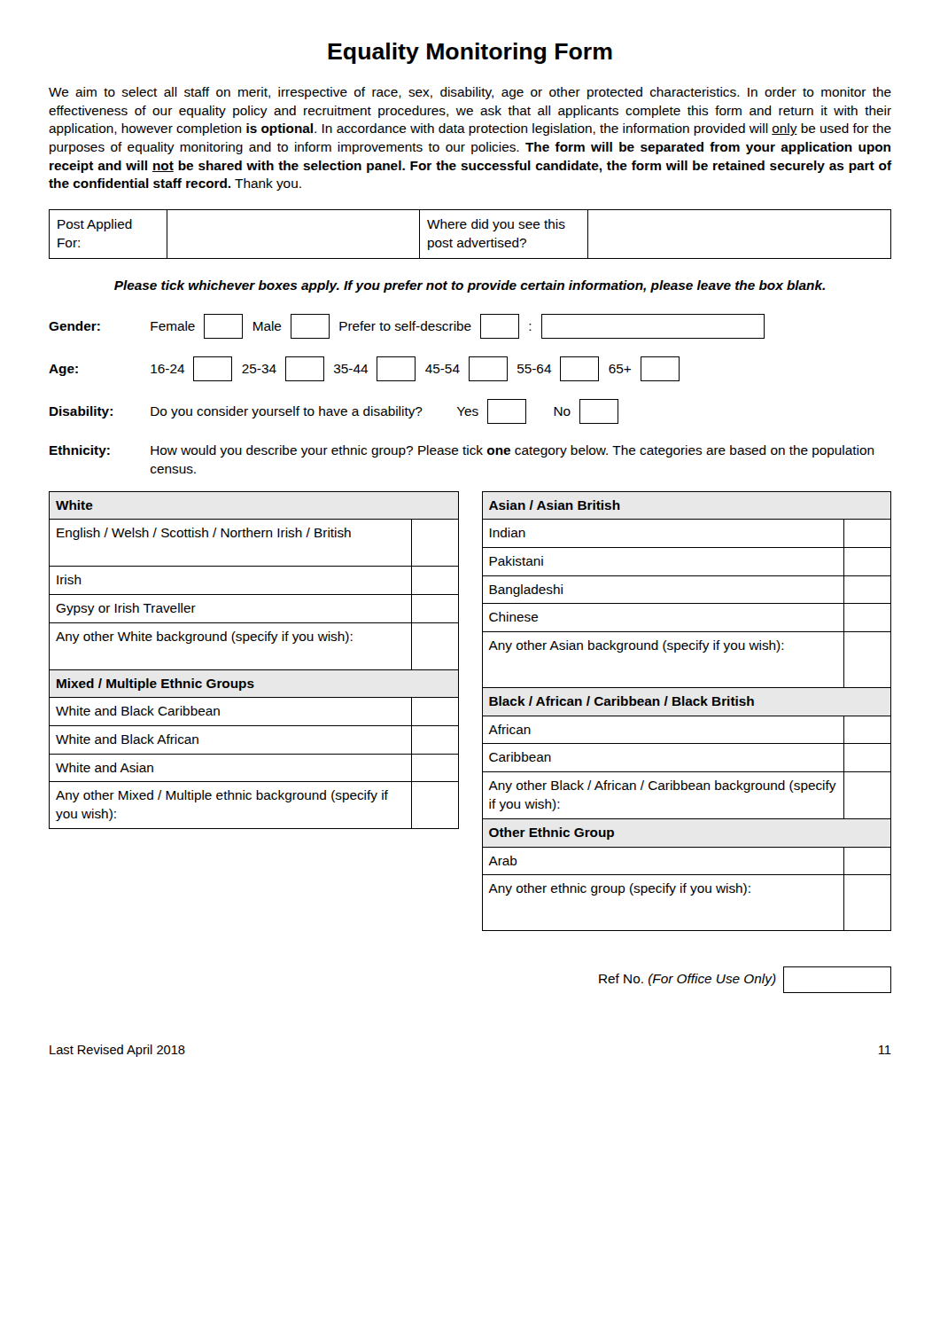Equality Monitoring Form
We aim to select all staff on merit, irrespective of race, sex, disability, age or other protected characteristics. In order to monitor the effectiveness of our equality policy and recruitment procedures, we ask that all applicants complete this form and return it with their application, however completion is optional. In accordance with data protection legislation, the information provided will only be used for the purposes of equality monitoring and to inform improvements to our policies. The form will be separated from your application upon receipt and will not be shared with the selection panel. For the successful candidate, the form will be retained securely as part of the confidential staff record. Thank you.
| Post Applied For: | | Where did you see this post advertised? | |
Please tick whichever boxes apply. If you prefer not to provide certain information, please leave the box blank.
Gender: Female Male Prefer to self-describe :
Age: 16-24 25-34 35-44 45-54 55-64 65+
Disability: Do you consider yourself to have a disability? Yes No
Ethnicity: How would you describe your ethnic group? Please tick one category below. The categories are based on the population census.
| White |
| --- |
| English / Welsh / Scottish / Northern Irish / British | |
| Irish | |
| Gypsy or Irish Traveller | |
| Any other White background (specify if you wish): | |
| Mixed / Multiple Ethnic Groups |
| White and Black Caribbean | |
| White and Black African | |
| White and Asian | |
| Any other Mixed / Multiple ethnic background (specify if you wish): | |
| Asian / Asian British |
| --- |
| Indian | |
| Pakistani | |
| Bangladeshi | |
| Chinese | |
| Any other Asian background (specify if you wish): | |
| Black / African / Caribbean / Black British |
| African | |
| Caribbean | |
| Any other Black / African / Caribbean background (specify if you wish): | |
| Other Ethnic Group |
| Arab | |
| Any other ethnic group (specify if you wish): | |
Ref No. (For Office Use Only)
Last Revised April 2018 11